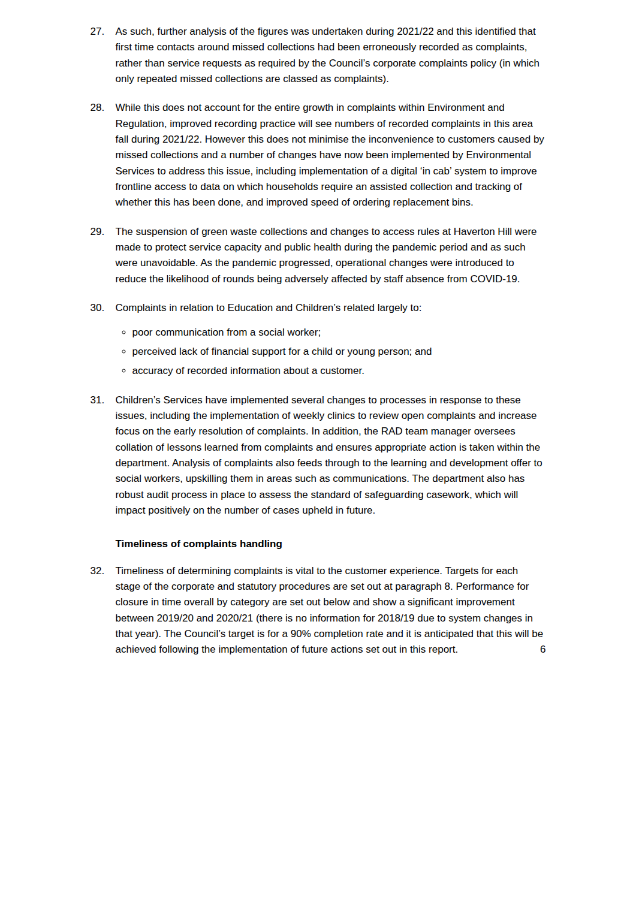27. As such, further analysis of the figures was undertaken during 2021/22 and this identified that first time contacts around missed collections had been erroneously recorded as complaints, rather than service requests as required by the Council’s corporate complaints policy (in which only repeated missed collections are classed as complaints).
28. While this does not account for the entire growth in complaints within Environment and Regulation, improved recording practice will see numbers of recorded complaints in this area fall during 2021/22. However this does not minimise the inconvenience to customers caused by missed collections and a number of changes have now been implemented by Environmental Services to address this issue, including implementation of a digital ‘in cab’ system to improve frontline access to data on which households require an assisted collection and tracking of whether this has been done, and improved speed of ordering replacement bins.
29. The suspension of green waste collections and changes to access rules at Haverton Hill were made to protect service capacity and public health during the pandemic period and as such were unavoidable. As the pandemic progressed, operational changes were introduced to reduce the likelihood of rounds being adversely affected by staff absence from COVID-19.
30. Complaints in relation to Education and Children’s related largely to:
poor communication from a social worker;
perceived lack of financial support for a child or young person; and
accuracy of recorded information about a customer.
31. Children’s Services have implemented several changes to processes in response to these issues, including the implementation of weekly clinics to review open complaints and increase focus on the early resolution of complaints. In addition, the RAD team manager oversees collation of lessons learned from complaints and ensures appropriate action is taken within the department. Analysis of complaints also feeds through to the learning and development offer to social workers, upskilling them in areas such as communications. The department also has robust audit process in place to assess the standard of safeguarding casework, which will impact positively on the number of cases upheld in future.
Timeliness of complaints handling
32. Timeliness of determining complaints is vital to the customer experience. Targets for each stage of the corporate and statutory procedures are set out at paragraph 8. Performance for closure in time overall by category are set out below and show a significant improvement between 2019/20 and 2020/21 (there is no information for 2018/19 due to system changes in that year). The Council’s target is for a 90% completion rate and it is anticipated that this will be achieved following the implementation of future actions set out in this report.
6